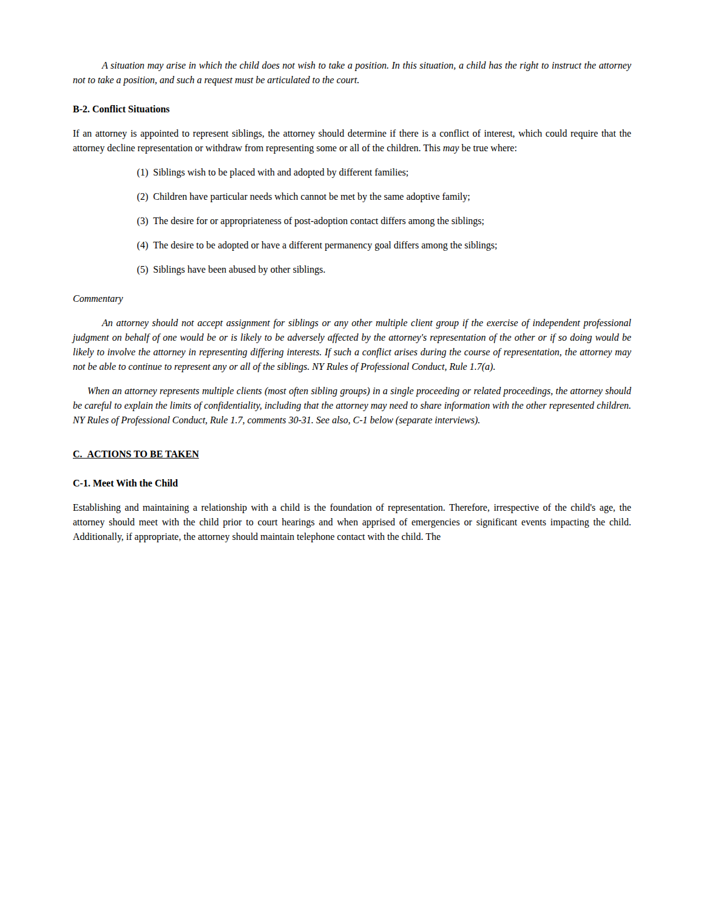A situation may arise in which the child does not wish to take a position. In this situation, a child has the right to instruct the attorney not to take a position, and such a request must be articulated to the court.
B-2. Conflict Situations
If an attorney is appointed to represent siblings, the attorney should determine if there is a conflict of interest, which could require that the attorney decline representation or withdraw from representing some or all of the children. This may be true where:
(1) Siblings wish to be placed with and adopted by different families;
(2) Children have particular needs which cannot be met by the same adoptive family;
(3) The desire for or appropriateness of post-adoption contact differs among the siblings;
(4) The desire to be adopted or have a different permanency goal differs among the siblings;
(5) Siblings have been abused by other siblings.
Commentary
An attorney should not accept assignment for siblings or any other multiple client group if the exercise of independent professional judgment on behalf of one would be or is likely to be adversely affected by the attorney's representation of the other or if so doing would be likely to involve the attorney in representing differing interests. If such a conflict arises during the course of representation, the attorney may not be able to continue to represent any or all of the siblings. NY Rules of Professional Conduct, Rule 1.7(a).
When an attorney represents multiple clients (most often sibling groups) in a single proceeding or related proceedings, the attorney should be careful to explain the limits of confidentiality, including that the attorney may need to share information with the other represented children. NY Rules of Professional Conduct, Rule 1.7, comments 30-31. See also, C-1 below (separate interviews).
C. ACTIONS TO BE TAKEN
C-1. Meet With the Child
Establishing and maintaining a relationship with a child is the foundation of representation. Therefore, irrespective of the child's age, the attorney should meet with the child prior to court hearings and when apprised of emergencies or significant events impacting the child. Additionally, if appropriate, the attorney should maintain telephone contact with the child. The